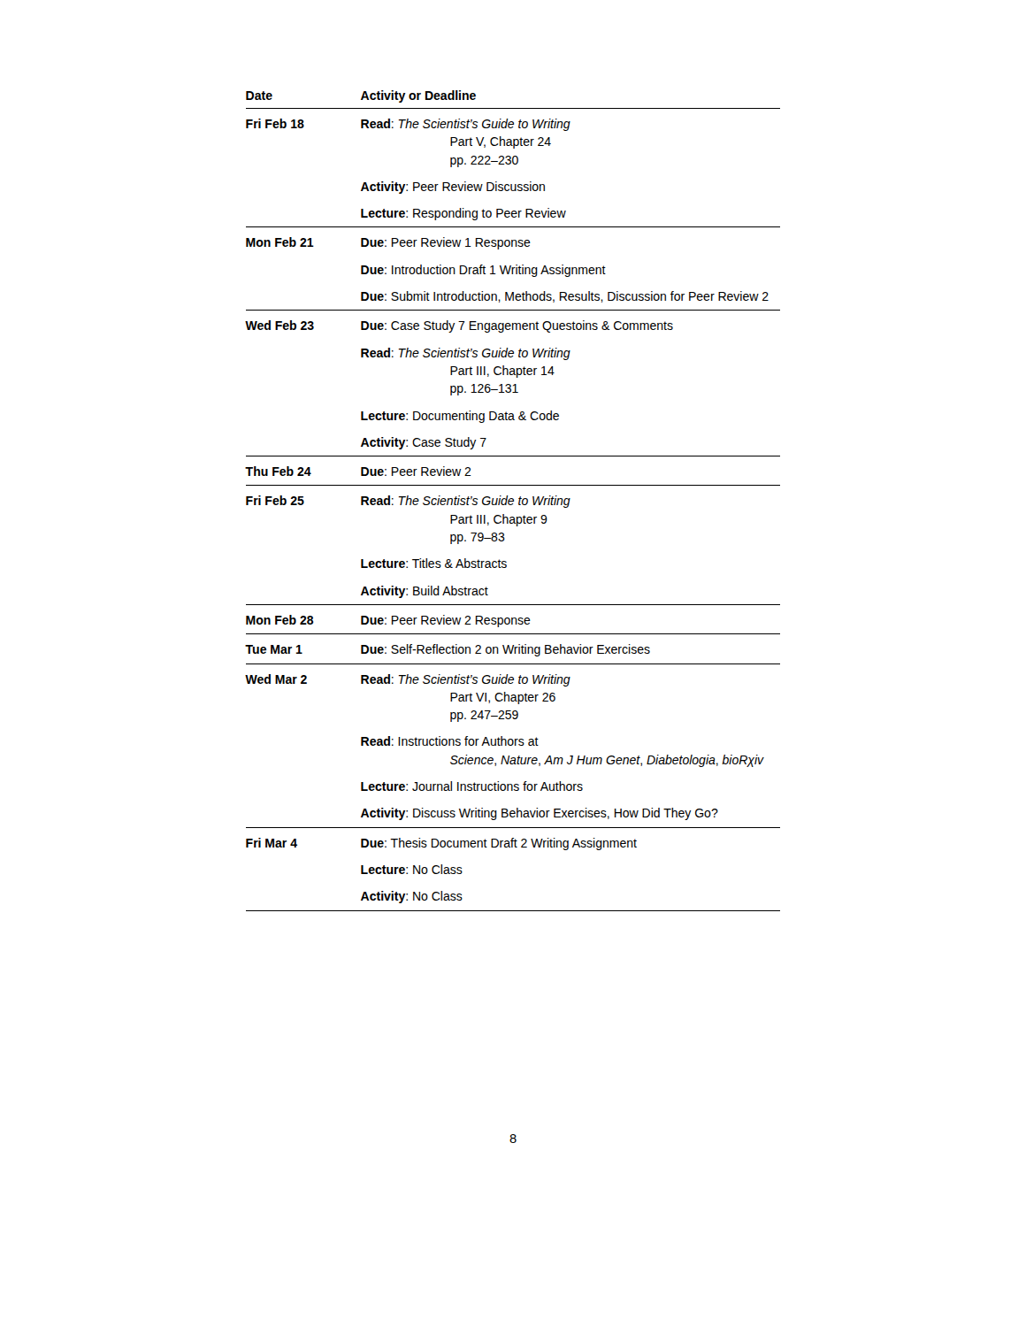| Date | Activity or Deadline |
| --- | --- |
| Fri Feb 18 | Read : The Scientist’s Guide to Writing Part V, Chapter 24 pp. 222–230 |
| | Activity : Peer Review Discussion |
| | Lecture : Responding to Peer Review |
| Mon Feb 21 | Due : Peer Review 1 Response |
| | Due : Introduction Draft 1 Writing Assignment |
| | Due : Submit Introduction, Methods, Results, Discussion for Peer Review 2 |
| Wed Feb 23 | Due : Case Study 7 Engagement Questoins & Comments |
| | Read : The Scientist’s Guide to Writing Part III, Chapter 14 pp. 126–131 |
| | Lecture : Documenting Data & Code |
| | Activity : Case Study 7 |
| Thu Feb 24 | Due : Peer Review 2 |
| Fri Feb 25 | Read : The Scientist’s Guide to Writing Part III, Chapter 9 pp. 79–83 |
| | Lecture : Titles & Abstracts |
| | Activity : Build Abstract |
| Mon Feb 28 | Due : Peer Review 2 Response |
| Tue Mar 1 | Due : Self-Reflection 2 on Writing Behavior Exercises |
| Wed Mar 2 | Read : The Scientist’s Guide to Writing Part VI, Chapter 26 pp. 247–259 |
| | Read : Instructions for Authors at Science , Nature , Am J Hum Genet , Diabetologia , bioRχiv |
| | Lecture : Journal Instructions for Authors |
| | Activity : Discuss Writing Behavior Exercises, How Did They Go? |
| Fri Mar 4 | Due : Thesis Document Draft 2 Writing Assignment |
| | Lecture : No Class |
| | Activity : No Class |
8